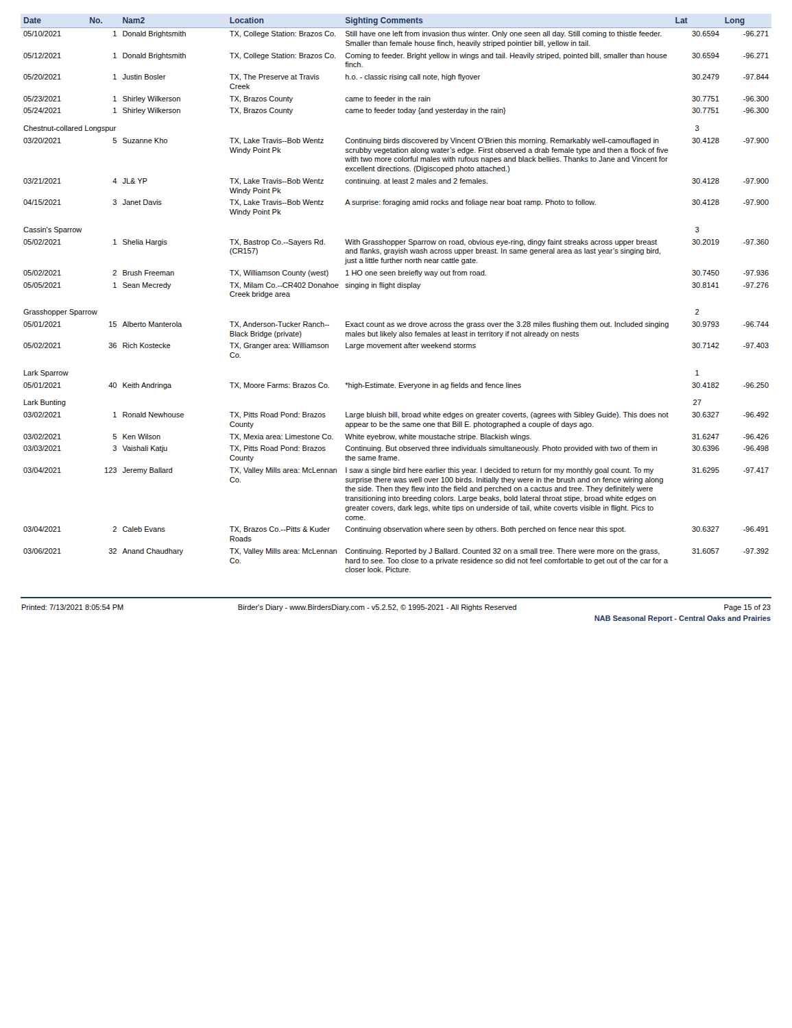| Date | No. | Nam2 | Location | Sighting Comments | Lat | Long |
| --- | --- | --- | --- | --- | --- | --- |
| 05/10/2021 | 1 | Donald Brightsmith | TX, College Station: Brazos Co. | Still have one left from invasion thus winter. Only one seen all day. Still coming to thistle feeder. Smaller than female house finch, heavily striped pointier bill, yellow in tail. | 30.6594 | -96.271 |
| 05/12/2021 | 1 | Donald Brightsmith | TX, College Station: Brazos Co. | Coming to feeder. Bright yellow in wings and tail. Heavily striped, pointed bill, smaller than house finch. | 30.6594 | -96.271 |
| 05/20/2021 | 1 | Justin Bosler | TX, The Preserve at Travis Creek | h.o. - classic rising call note, high flyover | 30.2479 | -97.844 |
| 05/23/2021 | 1 | Shirley Wilkerson | TX, Brazos County | came to feeder in the rain | 30.7751 | -96.300 |
| 05/24/2021 | 1 | Shirley Wilkerson | TX, Brazos County | came to feeder today {and yesterday in the rain} | 30.7751 | -96.300 |
| Chestnut-collared Longspur | 3 | |
| 03/20/2021 | 5 | Suzanne Kho | TX, Lake Travis--Bob Wentz Windy Point Pk | Continuing birds discovered by Vincent O’Brien this morning. Remarkably well-camouflaged in scrubby vegetation along water’s edge. First observed a drab female type and then a flock of five with two more colorful males with rufous napes and black bellies. Thanks to Jane and Vincent for excellent directions. (Digiscoped photo attached.) | 30.4128 | -97.900 |
| 03/21/2021 | 4 | JL& YP | TX, Lake Travis--Bob Wentz Windy Point Pk | continuing. at least 2 males and 2 females. | 30.4128 | -97.900 |
| 04/15/2021 | 3 | Janet Davis | TX, Lake Travis--Bob Wentz Windy Point Pk | A surprise: foraging amid rocks and foliage near boat ramp. Photo to follow. | 30.4128 | -97.900 |
| Cassin's Sparrow | 3 | |
| 05/02/2021 | 1 | Shelia Hargis | TX, Bastrop Co.--Sayers Rd. (CR157) | With Grasshopper Sparrow on road, obvious eye-ring, dingy faint streaks across upper breast and flanks, grayish wash across upper breast. In same general area as last year’s singing bird, just a little further north near cattle gate. | 30.2019 | -97.360 |
| 05/02/2021 | 2 | Brush Freeman | TX, Williamson County (west) | 1 HO one seen breiefly way out from road. | 30.7450 | -97.936 |
| 05/05/2021 | 1 | Sean Mecredy | TX, Milam Co.--CR402 Donahoe Creek bridge area | singing in flight display | 30.8141 | -97.276 |
| Grasshopper Sparrow | 2 | |
| 05/01/2021 | 15 | Alberto Manterola | TX, Anderson-Tucker Ranch--Black Bridge (private) | Exact count as we drove across the grass over the 3.28 miles flushing them out. Included singing males but likely also females at least in territory if not already on nests | 30.9793 | -96.744 |
| 05/02/2021 | 36 | Rich Kostecke | TX, Granger area: Williamson Co. | Large movement after weekend storms | 30.7142 | -97.403 |
| Lark Sparrow | 1 | |
| 05/01/2021 | 40 | Keith Andringa | TX, Moore Farms: Brazos Co. | *high-Estimate. Everyone in ag fields and fence lines | 30.4182 | -96.250 |
| Lark Bunting | 27 | |
| 03/02/2021 | 1 | Ronald Newhouse | TX, Pitts Road Pond: Brazos County | Large bluish bill, broad white edges on greater coverts, (agrees with Sibley Guide). This does not appear to be the same one that Bill E. photographed a couple of days ago. | 30.6327 | -96.492 |
| 03/02/2021 | 5 | Ken Wilson | TX, Mexia area: Limestone Co. | White eyebrow, white moustache stripe. Blackish wings. | 31.6247 | -96.426 |
| 03/03/2021 | 3 | Vaishali Katju | TX, Pitts Road Pond: Brazos County | Continuing. But observed three individuals simultaneously. Photo provided with two of them in the same frame. | 30.6396 | -96.498 |
| 03/04/2021 | 123 | Jeremy Ballard | TX, Valley Mills area: McLennan Co. | I saw a single bird here earlier this year. I decided to return for my monthly goal count. To my surprise there was well over 100 birds. Initially they were in the brush and on fence wiring along the side. Then they flew into the field and perched on a cactus and tree. They definitely were transitioning into breeding colors. Large beaks, bold lateral throat stipe, broad white edges on greater covers, dark legs, white tips on underside of tail, white coverts visible in flight. Pics to come. | 31.6295 | -97.417 |
| 03/04/2021 | 2 | Caleb Evans | TX, Brazos Co.--Pitts & Kuder Roads | Continuing observation where seen by others. Both perched on fence near this spot. | 30.6327 | -96.491 |
| 03/06/2021 | 32 | Anand Chaudhary | TX, Valley Mills area: McLennan Co. | Continuing. Reported by J Ballard. Counted 32 on a small tree. There were more on the grass, hard to see. Too close to a private residence so did not feel comfortable to get out of the car for a closer look. Picture. | 31.6057 | -97.392 |
| Printed: 7/13/2021 8:05:54 PM | Birder's Diary - www.BirdersDiary.com - v5.2.52, © 1995-2021 - All Rights Reserved | Page 15 of 23 NAB Seasonal Report - Central Oaks and Prairies |